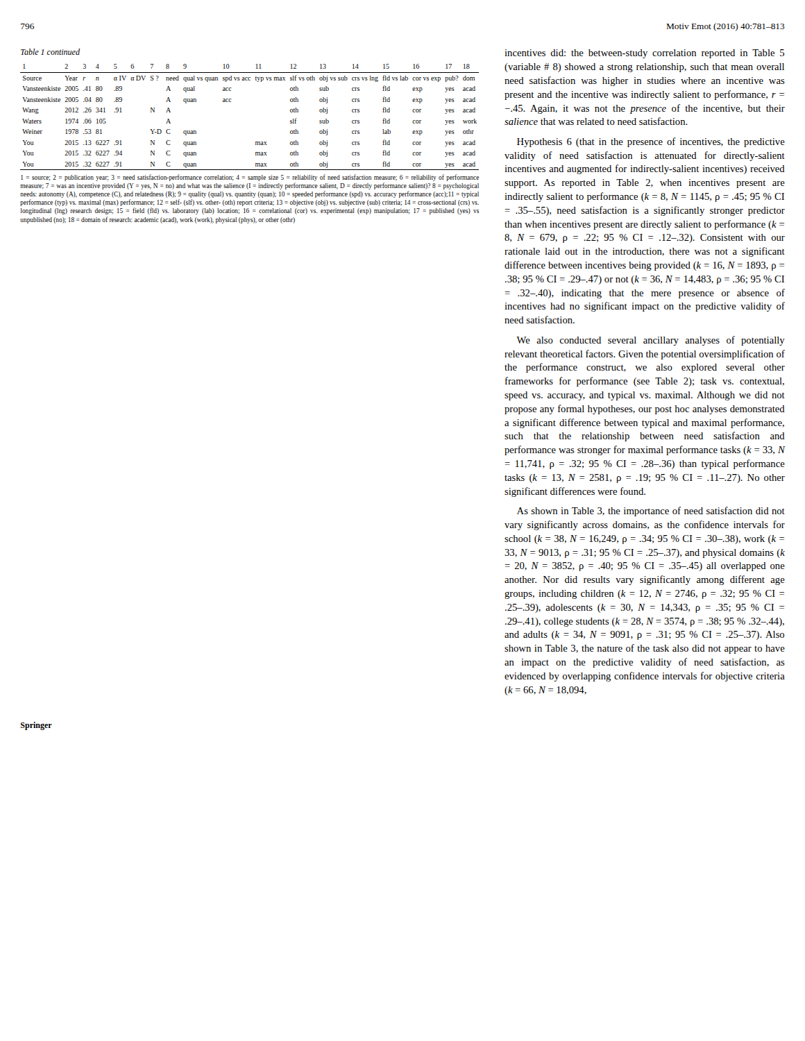796 Motiv Emot (2016) 40:781–813
Table 1 continued
| 1 | 2 | 3 | 4 | 5 | 6 | 7 | 8 | 9 | 10 | 11 | 12 | 13 | 14 | 15 | 16 | 17 | 18 |
| --- | --- | --- | --- | --- | --- | --- | --- | --- | --- | --- | --- | --- | --- | --- | --- | --- | --- |
| Source | Year | r | n | α IV | α DV | S ? | need | qual vs quan | spd vs acc | typ vs max | slf vs oth | obj vs sub | crs vs lng | fld vs lab | cor vs exp | pub? | dom |
| Vansteenkiste | 2005 | .41 | 80 | .89 | | | A | qual | acc | | oth | sub | crs | fld | exp | yes | acad |
| Vansteenkiste | 2005 | .04 | 80 | .89 | | | A | quan | acc | | oth | obj | crs | fld | exp | yes | acad |
| Wang | 2012 | .26 | 341 | .91 | | N | A | | | | oth | obj | crs | fld | cor | yes | acad |
| Waters | 1974 | .06 | 105 | | | | A | | | | slf | sub | crs | fld | cor | yes | work |
| Weiner | 1978 | .53 | 81 | | | Y-D | C | quan | | | oth | obj | crs | lab | exp | yes | othr |
| You | 2015 | .13 | 6227 | .91 | | N | C | quan | | max | oth | obj | crs | fld | cor | yes | acad |
| You | 2015 | .32 | 6227 | .94 | | N | C | quan | | max | oth | obj | crs | fld | cor | yes | acad |
| You | 2015 | .32 | 6227 | .91 | | N | C | quan | | max | oth | obj | crs | fld | cor | yes | acad |
1 = source; 2 = publication year; 3 = need satisfaction-performance correlation; 4 = sample size 5 = reliability of need satisfaction measure; 6 = reliability of performance measure; 7 = was an incentive provided (Y = yes, N = no) and what was the salience (I = indirectly performance salient, D = directly performance salient)? 8 = psychological needs: autonomy (A), competence (C), and relatedness (R); 9 = quality (qual) vs. quantity (quan); 10 = speeded performance (spd) vs. accuracy performance (acc);11 = typical performance (typ) vs. maximal (max) performance; 12 = self- (slf) vs. other- (oth) report criteria; 13 = objective (obj) vs. subjective (sub) criteria; 14 = cross-sectional (crs) vs. longitudinal (lng) research design; 15 = field (fld) vs. laboratory (lab) location; 16 = correlational (cor) vs. experimental (exp) manipulation; 17 = published (yes) vs unpublished (no); 18 = domain of research: academic (acad), work (work), physical (phys), or other (othr)
incentives did: the between-study correlation reported in Table 5 (variable # 8) showed a strong relationship, such that mean overall need satisfaction was higher in studies where an incentive was present and the incentive was indirectly salient to performance, r = −.45. Again, it was not the presence of the incentive, but their salience that was related to need satisfaction.
Hypothesis 6 (that in the presence of incentives, the predictive validity of need satisfaction is attenuated for directly-salient incentives and augmented for indirectly-salient incentives) received support. As reported in Table 2, when incentives present are indirectly salient to performance (k = 8, N = 1145, ρ = .45; 95 % CI = .35–.55), need satisfaction is a significantly stronger predictor than when incentives present are directly salient to performance (k = 8, N = 679, ρ = .22; 95 % CI = .12–.32). Consistent with our rationale laid out in the introduction, there was not a significant difference between incentives being provided (k = 16, N = 1893, ρ = .38; 95 % CI = .29–.47) or not (k = 36, N = 14,483, ρ = .36; 95 % CI = .32–.40), indicating that the mere presence or absence of incentives had no significant impact on the predictive validity of need satisfaction.
We also conducted several ancillary analyses of potentially relevant theoretical factors. Given the potential oversimplification of the performance construct, we also explored several other frameworks for performance (see Table 2); task vs. contextual, speed vs. accuracy, and typical vs. maximal. Although we did not propose any formal hypotheses, our post hoc analyses demonstrated a significant difference between typical and maximal performance, such that the relationship between need satisfaction and performance was stronger for maximal performance tasks (k = 33, N = 11,741, ρ = .32; 95 % CI = .28–.36) than typical performance tasks (k = 13, N = 2581, ρ = .19; 95 % CI = .11–.27). No other significant differences were found.
As shown in Table 3, the importance of need satisfaction did not vary significantly across domains, as the confidence intervals for school (k = 38, N = 16,249, ρ = .34; 95 % CI = .30–.38), work (k = 33, N = 9013, ρ = .31; 95 % CI = .25–.37), and physical domains (k = 20, N = 3852, ρ = .40; 95 % CI = .35–.45) all overlapped one another. Nor did results vary significantly among different age groups, including children (k = 12, N = 2746, ρ = .32; 95 % CI = .25–.39), adolescents (k = 30, N = 14,343, ρ = .35; 95 % CI = .29–.41), college students (k = 28, N = 3574, ρ = .38; 95 % .32–.44), and adults (k = 34, N = 9091, ρ = .31; 95 % CI = .25–.37). Also shown in Table 3, the nature of the task also did not appear to have an impact on the predictive validity of need satisfaction, as evidenced by overlapping confidence intervals for objective criteria (k = 66, N = 18,094,
Springer